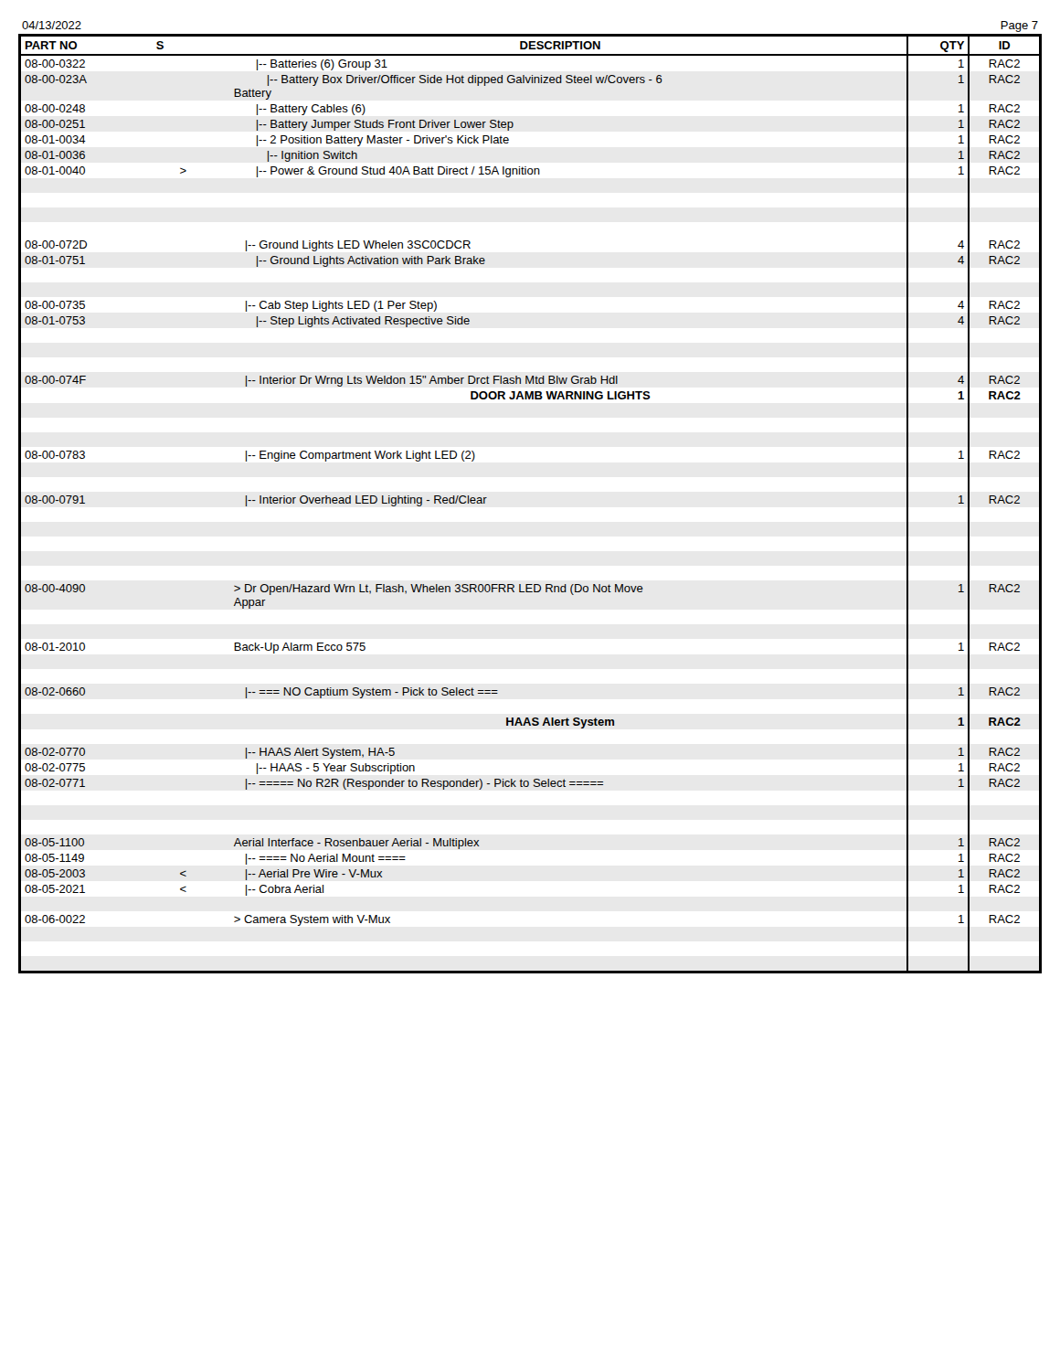04/13/2022 Page 7
| PART NO | S | DESCRIPTION | QTY | ID |
| --- | --- | --- | --- | --- |
| 08-00-0322 | | /-- Batteries (6) Group 31 | 1 | RAC2 |
| 08-00-023A | | /-- Battery Box Driver/Officer Side Hot dipped Galvinized Steel w/Covers - 6 Battery | 1 | RAC2 |
| 08-00-0248 | | /-- Battery Cables (6) | 1 | RAC2 |
| 08-00-0251 | | /-- Battery Jumper Studs Front Driver Lower Step | 1 | RAC2 |
| 08-01-0034 | | /-- 2 Position Battery Master - Driver's Kick Plate | 1 | RAC2 |
| 08-01-0036 | | /-- Ignition Switch | 1 | RAC2 |
| 08-01-0040 | > | /-- Power & Ground Stud 40A Batt Direct / 15A Ignition | 1 | RAC2 |
| 08-00-072D | | /-- Ground Lights LED Whelen 3SC0CDCR | 4 | RAC2 |
| 08-01-0751 | | /-- Ground Lights Activation with Park Brake | 4 | RAC2 |
| 08-00-0735 | | /-- Cab Step Lights LED (1 Per Step) | 4 | RAC2 |
| 08-01-0753 | | /-- Step Lights Activated Respective Side | 4 | RAC2 |
| 08-00-074F | | /-- Interior Dr Wrng Lts Weldon 15" Amber Drct Flash Mtd Blw Grab Hdl | 4 | RAC2 |
| | | DOOR JAMB WARNING LIGHTS | 1 | RAC2 |
| 08-00-0783 | | /-- Engine Compartment Work Light LED (2) | 1 | RAC2 |
| 08-00-0791 | | /-- Interior Overhead LED Lighting - Red/Clear | 1 | RAC2 |
| 08-00-4090 | | > Dr Open/Hazard Wrn Lt, Flash, Whelen 3SR00FRR LED Rnd (Do Not Move Appar | 1 | RAC2 |
| 08-01-2010 | | Back-Up Alarm Ecco 575 | 1 | RAC2 |
| 08-02-0660 | | /-- === NO Captium System - Pick to Select === | 1 | RAC2 |
| | | HAAS Alert System | 1 | RAC2 |
| 08-02-0770 | | /-- HAAS Alert System, HA-5 | 1 | RAC2 |
| 08-02-0775 | | /-- HAAS - 5 Year Subscription | 1 | RAC2 |
| 08-02-0771 | | /-- ===== No R2R (Responder to Responder) - Pick to Select ===== | 1 | RAC2 |
| 08-05-1100 | | Aerial Interface - Rosenbauer Aerial - Multiplex | 1 | RAC2 |
| 08-05-1149 | | /-- ==== No Aerial Mount ==== | 1 | RAC2 |
| 08-05-2003 | < | /-- Aerial Pre Wire - V-Mux | 1 | RAC2 |
| 08-05-2021 | < | /-- Cobra Aerial | 1 | RAC2 |
| 08-06-0022 | | > Camera System with V-Mux | 1 | RAC2 |